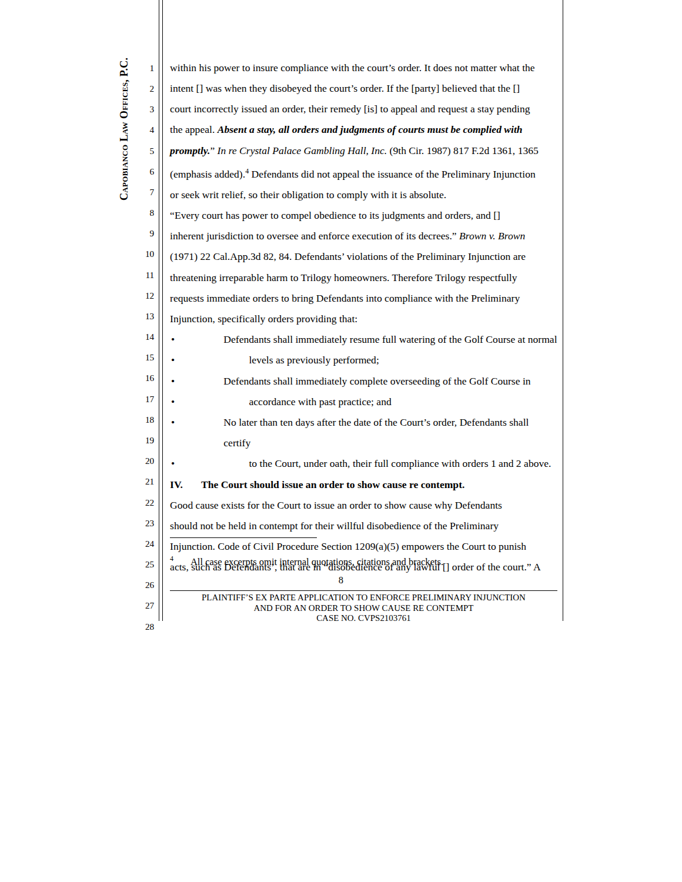Capobianco Law Offices, P.C.
1
2
3
4
5
6
7
8
9
10
11
12
13
14
15
16
17
18
19
20
21
22
23
24
25
26
27
28
within his power to insure compliance with the court’s order. It does not matter what the
intent [] was when they disobeyed the court’s order. If the [party] believed that the []
court incorrectly issued an order, their remedy [is] to appeal and request a stay pending
the appeal. Absent a stay, all orders and judgments of courts must be complied with
promptly.” In re Crystal Palace Gambling Hall, Inc. (9th Cir. 1987) 817 F.2d 1361, 1365
(emphasis added).4 Defendants did not appeal the issuance of the Preliminary Injunction
or seek writ relief, so their obligation to comply with it is absolute.
“Every court has power to compel obedience to its judgments and orders, and []
inherent jurisdiction to oversee and enforce execution of its decrees.” Brown v. Brown
(1971) 22 Cal.App.3d 82, 84. Defendants’ violations of the Preliminary Injunction are
threatening irreparable harm to Trilogy homeowners. Therefore Trilogy respectfully
requests immediate orders to bring Defendants into compliance with the Preliminary
Injunction, specifically orders providing that:
Defendants shall immediately resume full watering of the Golf Course at normal
levels as previously performed;
Defendants shall immediately complete overseeding of the Golf Course in
accordance with past practice; and
No later than ten days after the date of the Court’s order, Defendants shall certify
to the Court, under oath, their full compliance with orders 1 and 2 above.
IV. The Court should issue an order to show cause re contempt.
Good cause exists for the Court to issue an order to show cause why Defendants
should not be held in contempt for their willful disobedience of the Preliminary
Injunction. Code of Civil Procedure Section 1209(a)(5) empowers the Court to punish
acts, such as Defendants’, that are in “disobedience of any lawful [] order of the court.” A
4 All case excerpts omit internal quotations, citations and brackets.
8
Plaintiff’s Ex Parte Application to Enforce Preliminary Injunction
and for an Order to Show Cause re Contempt
Case No. CVPS2103761